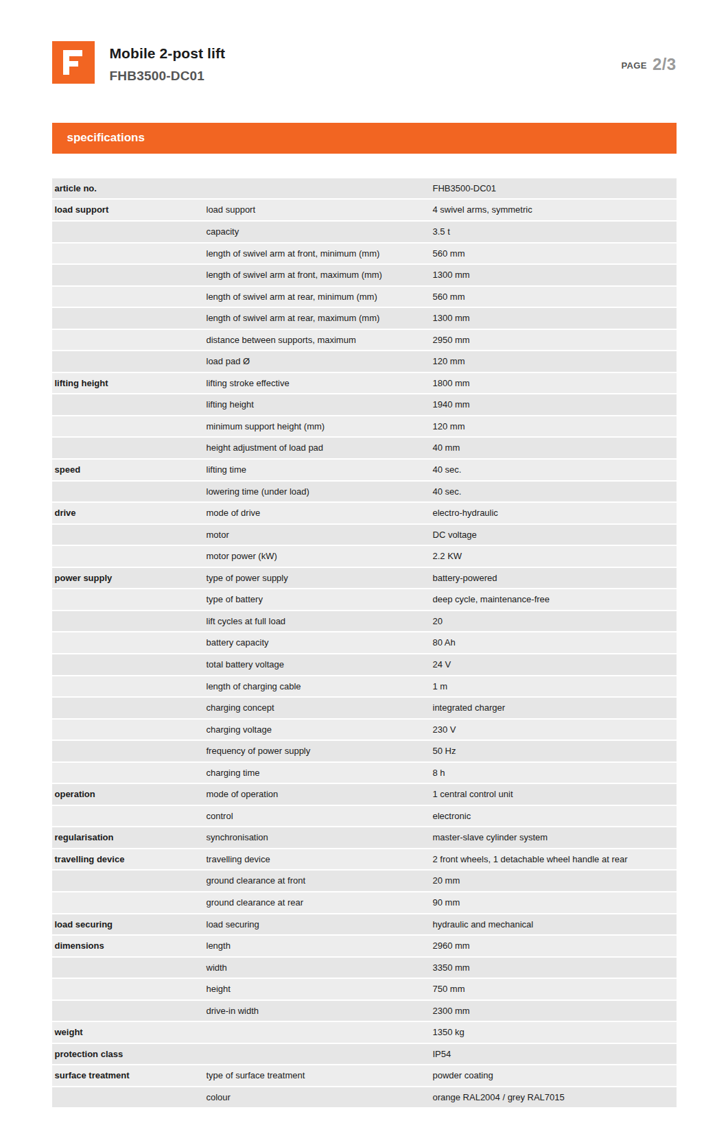Mobile 2-post lift
FHB3500-DC01
PAGE 2/3
specifications
| article no. | | FHB3500-DC01 |
| load support | load support | 4 swivel arms, symmetric |
| | capacity | 3.5 t |
| | length of swivel arm at front, minimum (mm) | 560 mm |
| | length of swivel arm at front, maximum (mm) | 1300 mm |
| | length of swivel arm at rear, minimum (mm) | 560 mm |
| | length of swivel arm at rear, maximum (mm) | 1300 mm |
| | distance between supports, maximum | 2950 mm |
| | load pad Ø | 120 mm |
| lifting height | lifting stroke effective | 1800 mm |
| | lifting height | 1940 mm |
| | minimum support height (mm) | 120 mm |
| | height adjustment of load pad | 40 mm |
| speed | lifting time | 40 sec. |
| | lowering time (under load) | 40 sec. |
| drive | mode of drive | electro-hydraulic |
| | motor | DC voltage |
| | motor power (kW) | 2.2 KW |
| power supply | type of power supply | battery-powered |
| | type of battery | deep cycle, maintenance-free |
| | lift cycles at full load | 20 |
| | battery capacity | 80 Ah |
| | total battery voltage | 24 V |
| | length of charging cable | 1 m |
| | charging concept | integrated charger |
| | charging voltage | 230 V |
| | frequency of power supply | 50 Hz |
| | charging time | 8 h |
| operation | mode of operation | 1 central control unit |
| | control | electronic |
| regularisation | synchronisation | master-slave cylinder system |
| travelling device | travelling device | 2 front wheels, 1 detachable wheel handle at rear |
| | ground clearance at front | 20 mm |
| | ground clearance at rear | 90 mm |
| load securing | load securing | hydraulic and mechanical |
| dimensions | length | 2960 mm |
| | width | 3350 mm |
| | height | 750 mm |
| | drive-in width | 2300 mm |
| weight | | 1350 kg |
| protection class | | IP54 |
| surface treatment | type of surface treatment | powder coating |
| | colour | orange RAL2004 / grey RAL7015 |